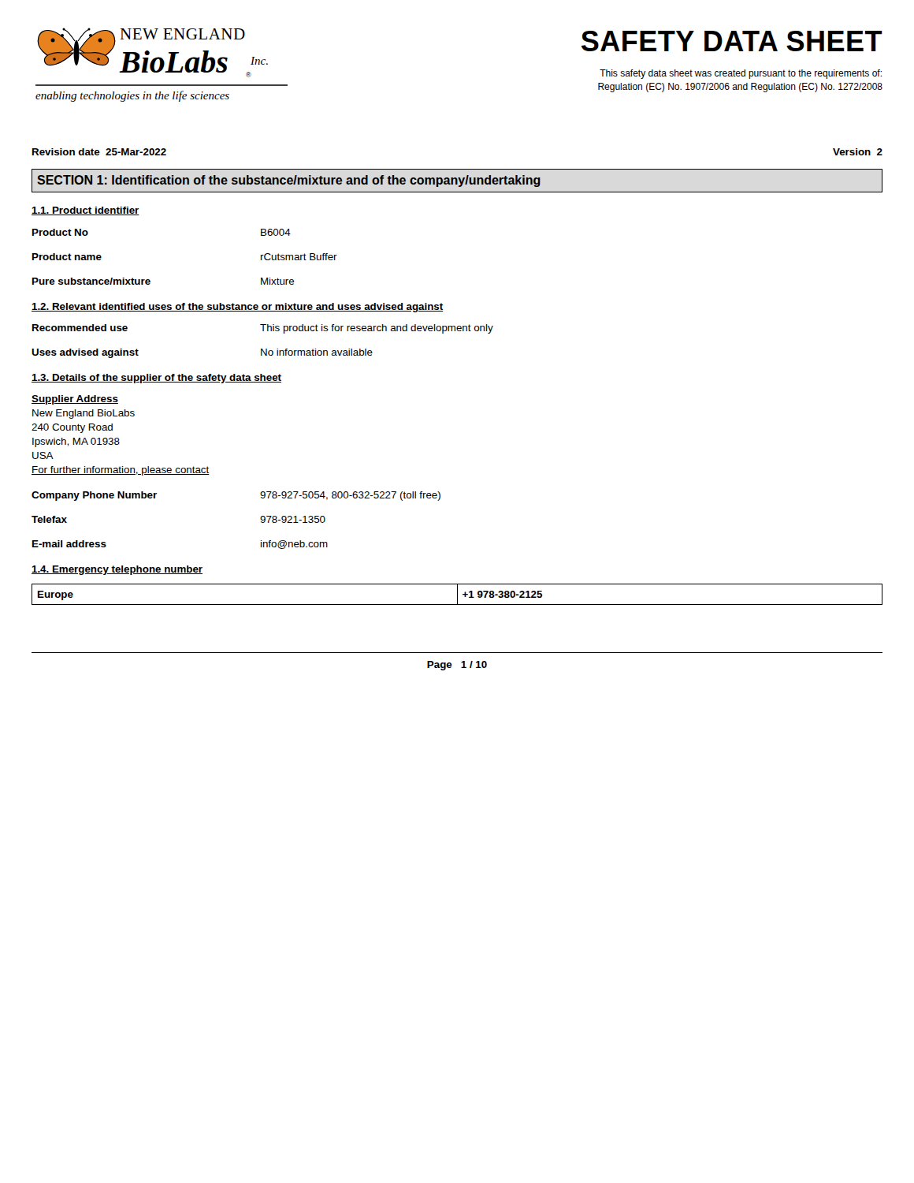NEW ENGLAND BioLabs Inc. ® enabling technologies in the life sciences
SAFETY DATA SHEET
This safety data sheet was created pursuant to the requirements of:
Regulation (EC) No. 1907/2006 and Regulation (EC) No. 1272/2008
Revision date 25-Mar-2022 Version 2
SECTION 1: Identification of the substance/mixture and of the company/undertaking
1.1. Product identifier
Product No
B6004
Product name
rCutsmart Buffer
Pure substance/mixture
Mixture
1.2. Relevant identified uses of the substance or mixture and uses advised against
Recommended use
This product is for research and development only
Uses advised against
No information available
1.3. Details of the supplier of the safety data sheet
Supplier Address
New England BioLabs
240 County Road
Ipswich, MA 01938
USA
For further information, please contact
Company Phone Number
978-927-5054, 800-632-5227 (toll free)
Telefax
978-921-1350
E-mail address
info@neb.com
1.4. Emergency telephone number
| Europe | +1 978-380-2125 |
Page 1 / 10